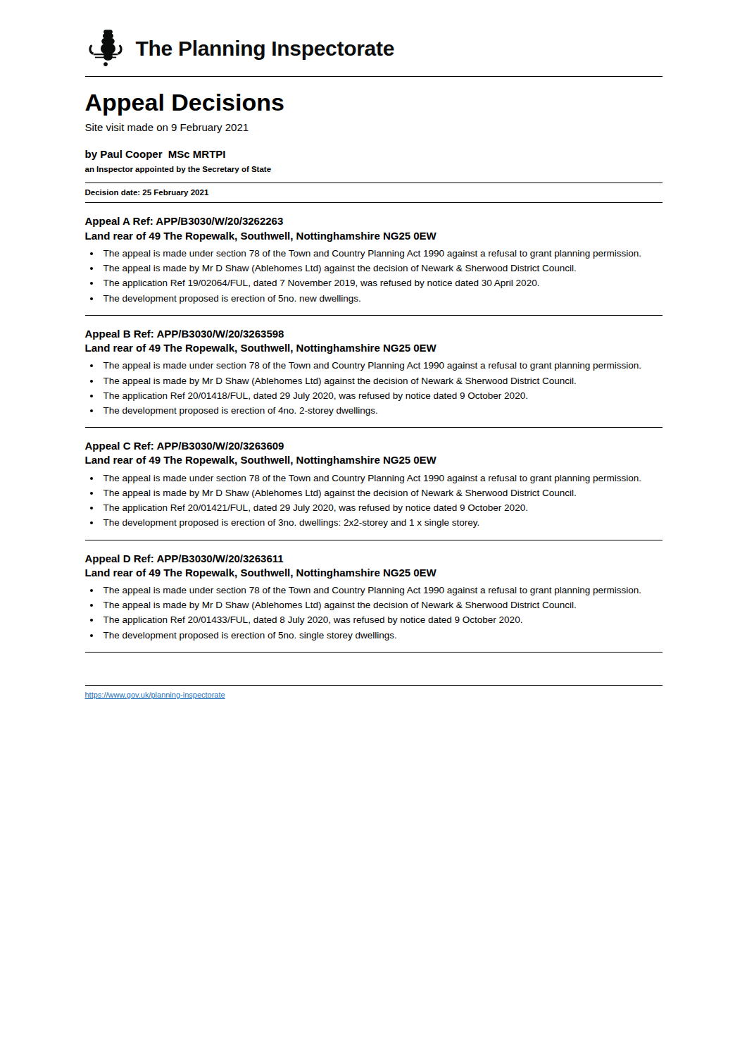The Planning Inspectorate
Appeal Decisions
Site visit made on 9 February 2021
by Paul Cooper MSc MRTPI
an Inspector appointed by the Secretary of State
Decision date: 25 February 2021
Appeal A Ref: APP/B3030/W/20/3262263Land rear of 49 The Ropewalk, Southwell, Nottinghamshire NG25 0EW
The appeal is made under section 78 of the Town and Country Planning Act 1990 against a refusal to grant planning permission.
The appeal is made by Mr D Shaw (Ablehomes Ltd) against the decision of Newark & Sherwood District Council.
The application Ref 19/02064/FUL, dated 7 November 2019, was refused by notice dated 30 April 2020.
The development proposed is erection of 5no. new dwellings.
Appeal B Ref: APP/B3030/W/20/3263598Land rear of 49 The Ropewalk, Southwell, Nottinghamshire NG25 0EW
The appeal is made under section 78 of the Town and Country Planning Act 1990 against a refusal to grant planning permission.
The appeal is made by Mr D Shaw (Ablehomes Ltd) against the decision of Newark & Sherwood District Council.
The application Ref 20/01418/FUL, dated 29 July 2020, was refused by notice dated 9 October 2020.
The development proposed is erection of 4no. 2-storey dwellings.
Appeal C Ref: APP/B3030/W/20/3263609Land rear of 49 The Ropewalk, Southwell, Nottinghamshire NG25 0EW
The appeal is made under section 78 of the Town and Country Planning Act 1990 against a refusal to grant planning permission.
The appeal is made by Mr D Shaw (Ablehomes Ltd) against the decision of Newark & Sherwood District Council.
The application Ref 20/01421/FUL, dated 29 July 2020, was refused by notice dated 9 October 2020.
The development proposed is erection of 3no. dwellings: 2x2-storey and 1 x single storey.
Appeal D Ref: APP/B3030/W/20/3263611Land rear of 49 The Ropewalk, Southwell, Nottinghamshire NG25 0EW
The appeal is made under section 78 of the Town and Country Planning Act 1990 against a refusal to grant planning permission.
The appeal is made by Mr D Shaw (Ablehomes Ltd) against the decision of Newark & Sherwood District Council.
The application Ref 20/01433/FUL, dated 8 July 2020, was refused by notice dated 9 October 2020.
The development proposed is erection of 5no. single storey dwellings.
https://www.gov.uk/planning-inspectorate